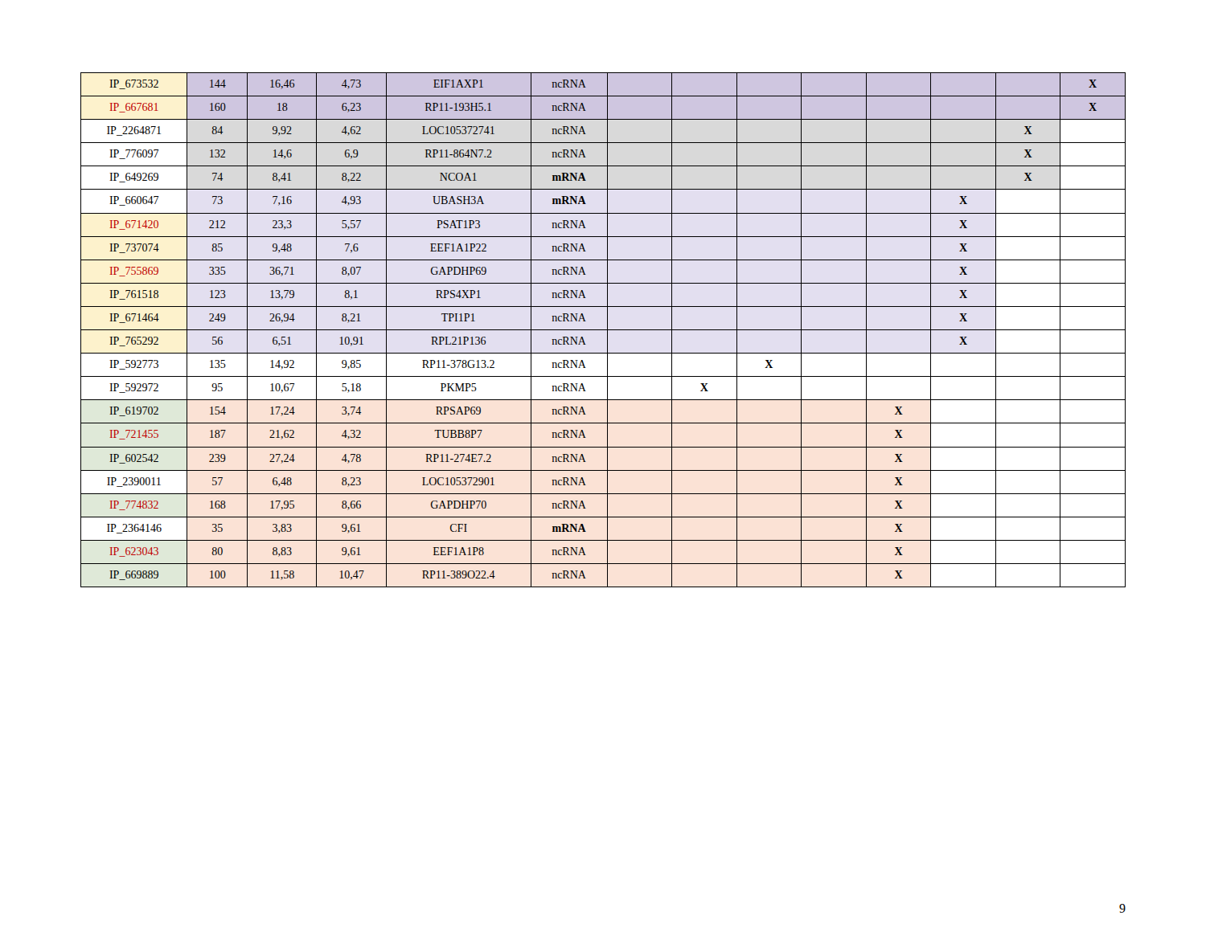| IP_673532 | 144 | 16,46 | 4,73 | EIF1AXP1 | ncRNA | | | | | | | | X |
| IP_667681 | 160 | 18 | 6,23 | RP11-193H5.1 | ncRNA | | | | | | | | X |
| IP_2264871 | 84 | 9,92 | 4,62 | LOC105372741 | ncRNA | | | | | | | X | |
| IP_776097 | 132 | 14,6 | 6,9 | RP11-864N7.2 | ncRNA | | | | | | | X | |
| IP_649269 | 74 | 8,41 | 8,22 | NCOA1 | mRNA | | | | | | | X | |
| IP_660647 | 73 | 7,16 | 4,93 | UBASH3A | mRNA | | | | | | X | | |
| IP_671420 | 212 | 23,3 | 5,57 | PSAT1P3 | ncRNA | | | | | | X | | |
| IP_737074 | 85 | 9,48 | 7,6 | EEF1A1P22 | ncRNA | | | | | | X | | |
| IP_755869 | 335 | 36,71 | 8,07 | GAPDHP69 | ncRNA | | | | | | X | | |
| IP_761518 | 123 | 13,79 | 8,1 | RPS4XP1 | ncRNA | | | | | | X | | |
| IP_671464 | 249 | 26,94 | 8,21 | TPI1P1 | ncRNA | | | | | | X | | |
| IP_765292 | 56 | 6,51 | 10,91 | RPL21P136 | ncRNA | | | | | | X | | |
| IP_592773 | 135 | 14,92 | 9,85 | RP11-378G13.2 | ncRNA | | | X | | | | | |
| IP_592972 | 95 | 10,67 | 5,18 | PKMP5 | ncRNA | | X | | | | | | |
| IP_619702 | 154 | 17,24 | 3,74 | RPSAP69 | ncRNA | | | | | X | | | |
| IP_721455 | 187 | 21,62 | 4,32 | TUBB8P7 | ncRNA | | | | | X | | | |
| IP_602542 | 239 | 27,24 | 4,78 | RP11-274E7.2 | ncRNA | | | | | X | | | |
| IP_2390011 | 57 | 6,48 | 8,23 | LOC105372901 | ncRNA | | | | | X | | | |
| IP_774832 | 168 | 17,95 | 8,66 | GAPDHP70 | ncRNA | | | | | X | | | |
| IP_2364146 | 35 | 3,83 | 9,61 | CFI | mRNA | | | | | X | | | |
| IP_623043 | 80 | 8,83 | 9,61 | EEF1A1P8 | ncRNA | | | | | X | | | |
| IP_669889 | 100 | 11,58 | 10,47 | RP11-389O22.4 | ncRNA | | | | | X | | | |
9